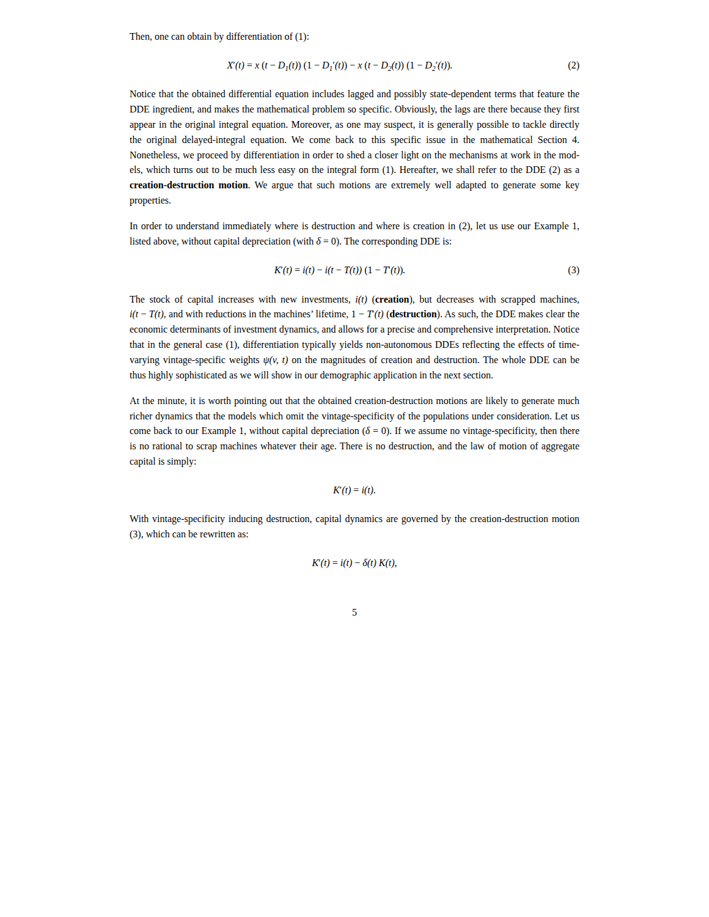Then, one can obtain by differentiation of (1):
X′(t) = x (t − D1(t)) (1 − D1′(t)) − x (t − D2(t)) (1 − D2′(t)).
(2)
Notice that the obtained differential equation includes lagged and possibly state-dependent terms that feature the DDE ingredient, and makes the mathematical problem so specific. Obviously, the lags are there because they first appear in the original integral equation. Moreover, as one may suspect, it is generally possible to tackle directly the original delayed-integral equation. We come back to this specific issue in the mathematical Section 4. Nonetheless, we proceed by differentiation in order to shed a closer light on the mechanisms at work in the models, which turns out to be much less easy on the integral form (1). Hereafter, we shall refer to the DDE (2) as a creation-destruction motion. We argue that such motions are extremely well adapted to generate some key properties.
In order to understand immediately where is destruction and where is creation in (2), let us use our Example 1, listed above, without capital depreciation (with δ = 0). The corresponding DDE is:
K′(t) = i(t) − i(t − T(t)) (1 − T′(t)).
(3)
The stock of capital increases with new investments, i(t) (creation), but decreases with scrapped machines, i(t − T(t), and with reductions in the machines’ lifetime, 1 − T′(t) (destruction). As such, the DDE makes clear the economic determinants of investment dynamics, and allows for a precise and comprehensive interpretation. Notice that in the general case (1), differentiation typically yields non-autonomous DDEs reflecting the effects of time-varying vintage-specific weights ψ(v, t) on the magnitudes of creation and destruction. The whole DDE can be thus highly sophisticated as we will show in our demographic application in the next section.
At the minute, it is worth pointing out that the obtained creation-destruction motions are likely to generate much richer dynamics that the models which omit the vintage-specificity of the populations under consideration. Let us come back to our Example 1, without capital depreciation (δ = 0). If we assume no vintage-specificity, then there is no rational to scrap machines whatever their age. There is no destruction, and the law of motion of aggregate capital is simply:
K′(t) = i(t).
With vintage-specificity inducing destruction, capital dynamics are governed by the creation-destruction motion (3), which can be rewritten as:
K′(t) = i(t) − δ(t) K(t),
5